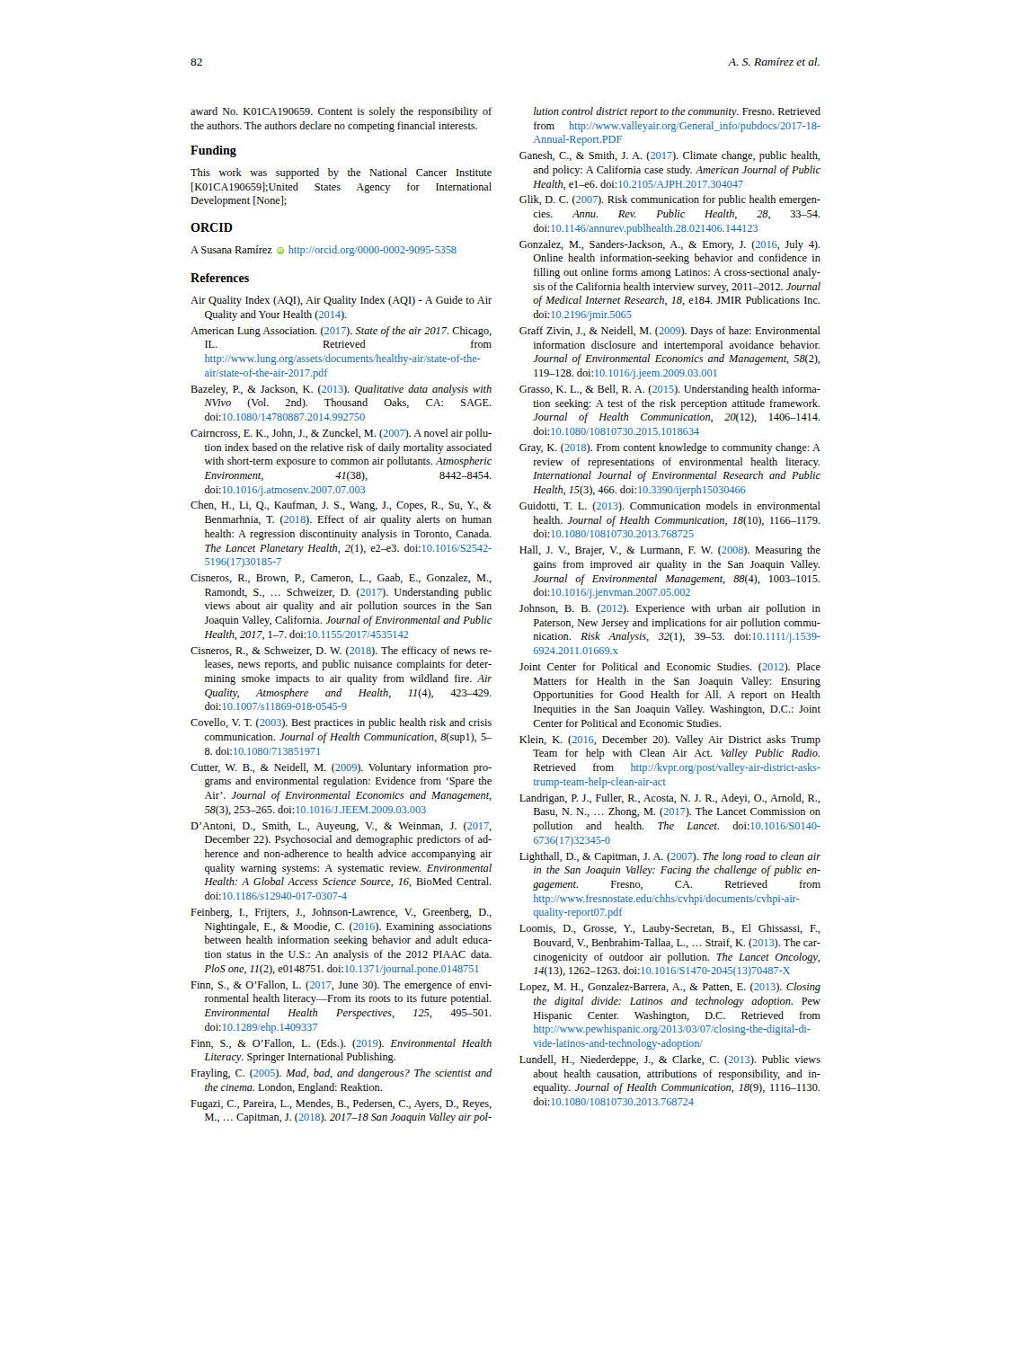82
A. S. Ramírez et al.
award No. K01CA190659. Content is solely the responsibility of the authors. The authors declare no competing financial interests.
Funding
This work was supported by the National Cancer Institute [K01CA190659];United States Agency for International Development [None];
ORCID
A Susana Ramírez http://orcid.org/0000-0002-9095-5358
References
Air Quality Index (AQI), Air Quality Index (AQI) - A Guide to Air Quality and Your Health (2014).
American Lung Association. (2017). State of the air 2017. Chicago, IL. Retrieved from http://www.lung.org/assets/documents/healthy-air/state-of-the-air/state-of-the-air-2017.pdf
Bazeley, P., & Jackson, K. (2013). Qualitative data analysis with NVivo (Vol. 2nd). Thousand Oaks, CA: SAGE. doi:10.1080/14780887.2014.992750
Cairncross, E. K., John, J., & Zunckel, M. (2007). A novel air pollution index based on the relative risk of daily mortality associated with short-term exposure to common air pollutants. Atmospheric Environment, 41(38), 8442–8454. doi:10.1016/j.atmosenv.2007.07.003
Chen, H., Li, Q., Kaufman, J. S., Wang, J., Copes, R., Su, Y., & Benmarhnia, T. (2018). Effect of air quality alerts on human health: A regression discontinuity analysis in Toronto, Canada. The Lancet Planetary Health, 2(1), e2–e3. doi:10.1016/S2542-5196(17)30185-7
Cisneros, R., Brown, P., Cameron, L., Gaab, E., Gonzalez, M., Ramondt, S., … Schweizer, D. (2017). Understanding public views about air quality and air pollution sources in the San Joaquin Valley, California. Journal of Environmental and Public Health, 2017, 1–7. doi:10.1155/2017/4535142
Cisneros, R., & Schweizer, D. W. (2018). The efficacy of news releases, news reports, and public nuisance complaints for determining smoke impacts to air quality from wildland fire. Air Quality, Atmosphere and Health, 11(4), 423–429. doi:10.1007/s11869-018-0545-9
Covello, V. T. (2003). Best practices in public health risk and crisis communication. Journal of Health Communication, 8(sup1), 5–8. doi:10.1080/713851971
Cutter, W. B., & Neidell, M. (2009). Voluntary information programs and environmental regulation: Evidence from ‘Spare the Air’. Journal of Environmental Economics and Management, 58(3), 253–265. doi:10.1016/J.JEEM.2009.03.003
D’Antoni, D., Smith, L., Auyeung, V., & Weinman, J. (2017, December 22). Psychosocial and demographic predictors of adherence and non-adherence to health advice accompanying air quality warning systems: A systematic review. Environmental Health: A Global Access Science Source, 16, BioMed Central. doi:10.1186/s12940-017-0307-4
Feinberg, I., Frijters, J., Johnson-Lawrence, V., Greenberg, D., Nightingale, E., & Moodie, C. (2016). Examining associations between health information seeking behavior and adult education status in the U.S.: An analysis of the 2012 PIAAC data. PloS one, 11(2), e0148751. doi:10.1371/journal.pone.0148751
Finn, S., & O’Fallon, L. (2017, June 30). The emergence of environmental health literacy—From its roots to its future potential. Environmental Health Perspectives, 125, 495–501. doi:10.1289/ehp.1409337
Finn, S., & O’Fallon, L. (Eds.). (2019). Environmental Health Literacy. Springer International Publishing.
Frayling, C. (2005). Mad, bad, and dangerous? The scientist and the cinema. London, England: Reaktion.
Fugazi, C., Pareira, L., Mendes, B., Pedersen, C., Ayers, D., Reyes, M., … Capitman, J. (2018). 2017–18 San Joaquin Valley air pollution control district report to the community. Fresno. Retrieved from http://www.valleyair.org/General_info/pubdocs/2017-18-Annual-Report.PDF
Ganesh, C., & Smith, J. A. (2017). Climate change, public health, and policy: A California case study. American Journal of Public Health, e1–e6. doi:10.2105/AJPH.2017.304047
Glik, D. C. (2007). Risk communication for public health emergencies. Annu. Rev. Public Health, 28, 33–54. doi:10.1146/annurev.publhealth.28.021406.144123
Gonzalez, M., Sanders-Jackson, A., & Emory, J. (2016, July 4). Online health information-seeking behavior and confidence in filling out online forms among Latinos: A cross-sectional analysis of the California health interview survey, 2011–2012. Journal of Medical Internet Research, 18, e184. JMIR Publications Inc. doi:10.2196/jmir.5065
Graff Zivin, J., & Neidell, M. (2009). Days of haze: Environmental information disclosure and intertemporal avoidance behavior. Journal of Environmental Economics and Management, 58(2), 119–128. doi:10.1016/j.jeem.2009.03.001
Grasso, K. L., & Bell, R. A. (2015). Understanding health information seeking: A test of the risk perception attitude framework. Journal of Health Communication, 20(12), 1406–1414. doi:10.1080/10810730.2015.1018634
Gray, K. (2018). From content knowledge to community change: A review of representations of environmental health literacy. International Journal of Environmental Research and Public Health, 15(3), 466. doi:10.3390/ijerph15030466
Guidotti, T. L. (2013). Communication models in environmental health. Journal of Health Communication, 18(10), 1166–1179. doi:10.1080/10810730.2013.768725
Hall, J. V., Brajer, V., & Lurmann, F. W. (2008). Measuring the gains from improved air quality in the San Joaquin Valley. Journal of Environmental Management, 88(4), 1003–1015. doi:10.1016/j.jenvman.2007.05.002
Johnson, B. B. (2012). Experience with urban air pollution in Paterson, New Jersey and implications for air pollution communication. Risk Analysis, 32(1), 39–53. doi:10.1111/j.1539-6924.2011.01669.x
Joint Center for Political and Economic Studies. (2012). Place Matters for Health in the San Joaquin Valley: Ensuring Opportunities for Good Health for All. A report on Health Inequities in the San Joaquin Valley. Washington, D.C.: Joint Center for Political and Economic Studies.
Klein, K. (2016, December 20). Valley Air District asks Trump Team for help with Clean Air Act. Valley Public Radio. Retrieved from http://kvpr.org/post/valley-air-district-asks-trump-team-help-clean-air-act
Landrigan, P. J., Fuller, R., Acosta, N. J. R., Adeyi, O., Arnold, R., Basu, N. N., … Zhong, M. (2017). The Lancet Commission on pollution and health. The Lancet. doi:10.1016/S0140-6736(17)32345-0
Lighthall, D., & Capitman, J. A. (2007). The long road to clean air in the San Joaquin Valley: Facing the challenge of public engagement. Fresno, CA. Retrieved from http://www.fresnostate.edu/chhs/cvhpi/documents/cvhpi-air-quality-report07.pdf
Loomis, D., Grosse, Y., Lauby-Secretan, B., El Ghissassi, F., Bouvard, V., Benbrahim-Tallaa, L., … Straif, K. (2013). The carcinogenicity of outdoor air pollution. The Lancet Oncology, 14(13), 1262–1263. doi:10.1016/S1470-2045(13)70487-X
Lopez, M. H., Gonzalez-Barrera, A., & Patten, E. (2013). Closing the digital divide: Latinos and technology adoption. Pew Hispanic Center. Washington, D.C. Retrieved from http://www.pewhispanic.org/2013/03/07/closing-the-digital-divide-latinos-and-technology-adoption/
Lundell, H., Niederdeppe, J., & Clarke, C. (2013). Public views about health causation, attributions of responsibility, and inequality. Journal of Health Communication, 18(9), 1116–1130. doi:10.1080/10810730.2013.768724